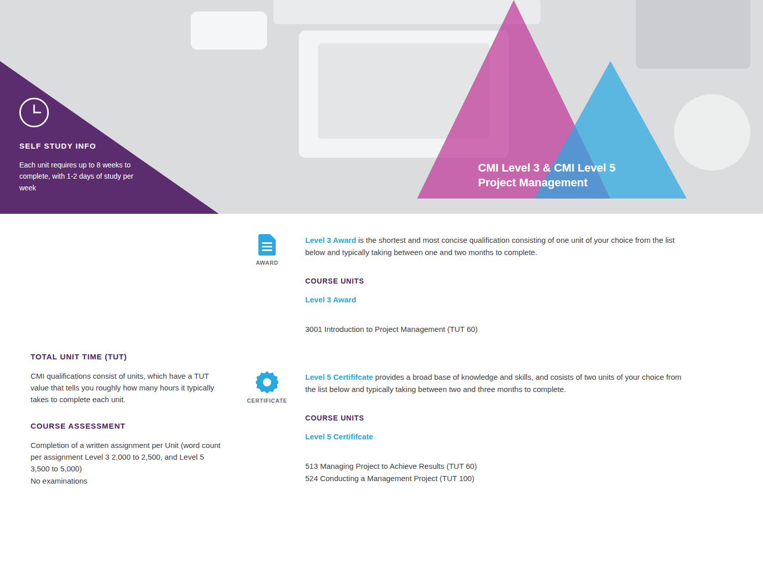CMI Level 3 & CMI Level 5
Project Management
Self Study Info
Each unit requires up to 8 weeks to complete, with 1-2 days of study per week
Total Unit Time (TUT)
CMI qualifications consist of units, which have a TUT value that tells you roughly how many hours it typically takes to complete each unit.
Course Assessment
Completion of a written assignment per Unit (word count per assignment Level 3 2,000 to 2,500, and Level 5 3,500 to 5,000)
No examinations
AWARD
Level 3 Award is the shortest and most concise qualification consisting of one unit of your choice from the list below and typically taking between one and two months to complete.
Course Units
Level 3 Award
3001 Introduction to Project Management (TUT 60)
CERTIFICATE
Level 5 Certififcate provides a broad base of knowledge and skills, and cosists of two units of your choice from the list below and typically taking between two and three months to complete.
Course Units
Level 5 Certififcate
513 Managing Project to Achieve Results (TUT 60)
524 Conducting a Management Project (TUT 100)